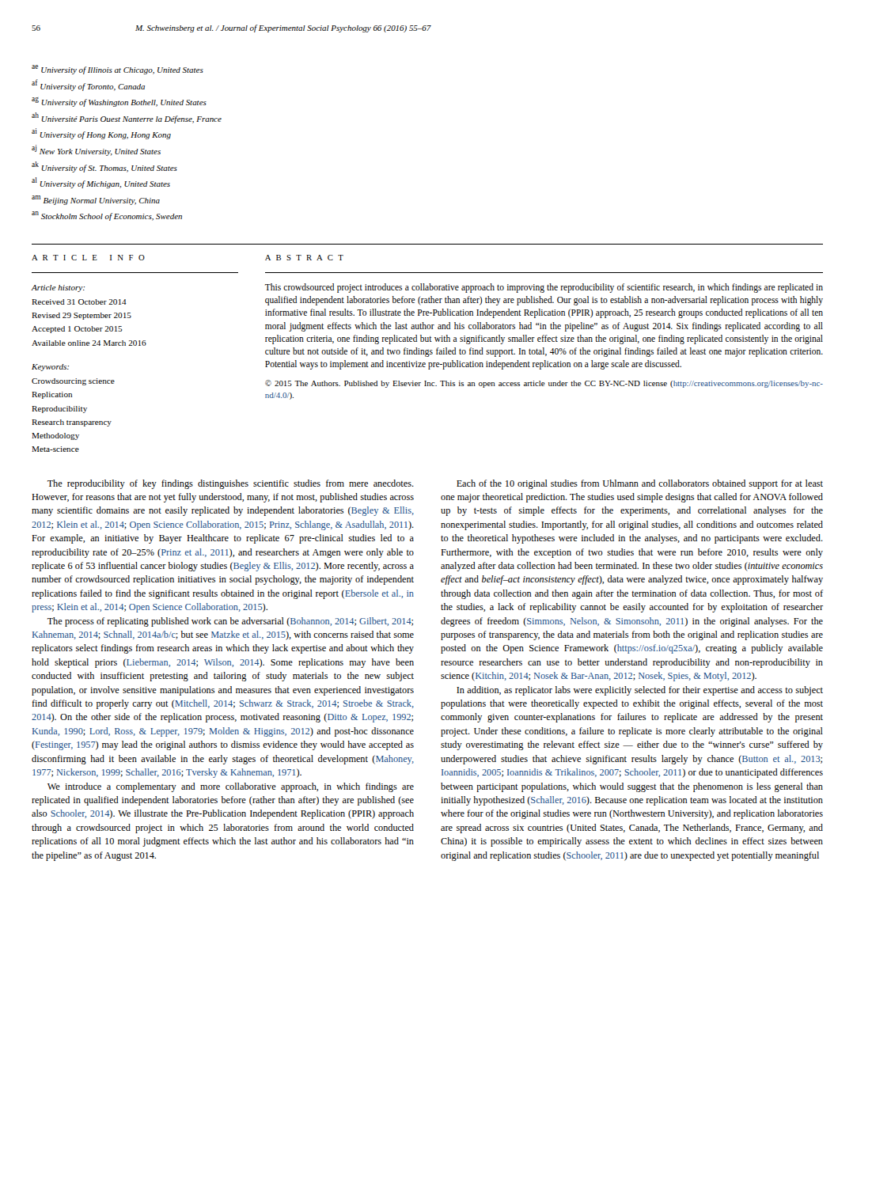56 M. Schweinsberg et al. / Journal of Experimental Social Psychology 66 (2016) 55–67
aeUniversity of Illinois at Chicago, United States
afUniversity of Toronto, Canada
agUniversity of Washington Bothell, United States
ahUniversité Paris Ouest Nanterre la Défense, France
aiUniversity of Hong Kong, Hong Kong
ajNew York University, United States
akUniversity of St. Thomas, United States
alUniversity of Michigan, United States
amBeijing Normal University, China
anStockholm School of Economics, Sweden
A R T I C L E I N F O
Article history:
Received 31 October 2014
Revised 29 September 2015
Accepted 1 October 2015
Available online 24 March 2016
Keywords:
Crowdsourcing science
Replication
Reproducibility
Research transparency
Methodology
Meta-science
A B S T R A C T
This crowdsourced project introduces a collaborative approach to improving the reproducibility of scientific research, in which findings are replicated in qualified independent laboratories before (rather than after) they are published. Our goal is to establish a non-adversarial replication process with highly informative final results. To illustrate the Pre-Publication Independent Replication (PPIR) approach, 25 research groups conducted replications of all ten moral judgment effects which the last author and his collaborators had “in the pipeline” as of August 2014. Six findings replicated according to all replication criteria, one finding replicated but with a significantly smaller effect size than the original, one finding replicated consistently in the original culture but not outside of it, and two findings failed to find support. In total, 40% of the original findings failed at least one major replication criterion. Potential ways to implement and incentivize pre-publication independent replication on a large scale are discussed.
© 2015 The Authors. Published by Elsevier Inc. This is an open access article under the CC BY-NC-ND license (http://creativecommons.org/licenses/by-nc-nd/4.0/).
The reproducibility of key findings distinguishes scientific studies from mere anecdotes. However, for reasons that are not yet fully understood, many, if not most, published studies across many scientific domains are not easily replicated by independent laboratories (Begley & Ellis, 2012; Klein et al., 2014; Open Science Collaboration, 2015; Prinz, Schlange, & Asadullah, 2011). For example, an initiative by Bayer Healthcare to replicate 67 pre-clinical studies led to a reproducibility rate of 20–25% (Prinz et al., 2011), and researchers at Amgen were only able to replicate 6 of 53 influential cancer biology studies (Begley & Ellis, 2012). More recently, across a number of crowdsourced replication initiatives in social psychology, the majority of independent replications failed to find the significant results obtained in the original report (Ebersole et al., in press; Klein et al., 2014; Open Science Collaboration, 2015).
The process of replicating published work can be adversarial (Bohannon, 2014; Gilbert, 2014; Kahneman, 2014; Schnall, 2014a/b/c; but see Matzke et al., 2015), with concerns raised that some replicators select findings from research areas in which they lack expertise and about which they hold skeptical priors (Lieberman, 2014; Wilson, 2014). Some replications may have been conducted with insufficient pretesting and tailoring of study materials to the new subject population, or involve sensitive manipulations and measures that even experienced investigators find difficult to properly carry out (Mitchell, 2014; Schwarz & Strack, 2014; Stroebe & Strack, 2014). On the other side of the replication process, motivated reasoning (Ditto & Lopez, 1992; Kunda, 1990; Lord, Ross, & Lepper, 1979; Molden & Higgins, 2012) and post-hoc dissonance (Festinger, 1957) may lead the original authors to dismiss evidence they would have accepted as disconfirming had it been available in the early stages of theoretical development (Mahoney, 1977; Nickerson, 1999; Schaller, 2016; Tversky & Kahneman, 1971).
We introduce a complementary and more collaborative approach, in which findings are replicated in qualified independent laboratories before (rather than after) they are published (see also Schooler, 2014). We illustrate the Pre-Publication Independent Replication (PPIR) approach through a crowdsourced project in which 25 laboratories from around the world conducted replications of all 10 moral judgment effects which the last author and his collaborators had “in the pipeline” as of August 2014.
Each of the 10 original studies from Uhlmann and collaborators obtained support for at least one major theoretical prediction. The studies used simple designs that called for ANOVA followed up by t-tests of simple effects for the experiments, and correlational analyses for the nonexperimental studies. Importantly, for all original studies, all conditions and outcomes related to the theoretical hypotheses were included in the analyses, and no participants were excluded. Furthermore, with the exception of two studies that were run before 2010, results were only analyzed after data collection had been terminated. In these two older studies (intuitive economics effect and belief–act inconsistency effect), data were analyzed twice, once approximately halfway through data collection and then again after the termination of data collection. Thus, for most of the studies, a lack of replicability cannot be easily accounted for by exploitation of researcher degrees of freedom (Simmons, Nelson, & Simonsohn, 2011) in the original analyses. For the purposes of transparency, the data and materials from both the original and replication studies are posted on the Open Science Framework (https://osf.io/q25xa/), creating a publicly available resource researchers can use to better understand reproducibility and non-reproducibility in science (Kitchin, 2014; Nosek & Bar-Anan, 2012; Nosek, Spies, & Motyl, 2012).
In addition, as replicator labs were explicitly selected for their expertise and access to subject populations that were theoretically expected to exhibit the original effects, several of the most commonly given counter-explanations for failures to replicate are addressed by the present project. Under these conditions, a failure to replicate is more clearly attributable to the original study overestimating the relevant effect size — either due to the “winner's curse” suffered by underpowered studies that achieve significant results largely by chance (Button et al., 2013; Ioannidis, 2005; Ioannidis & Trikalinos, 2007; Schooler, 2011) or due to unanticipated differences between participant populations, which would suggest that the phenomenon is less general than initially hypothesized (Schaller, 2016). Because one replication team was located at the institution where four of the original studies were run (Northwestern University), and replication laboratories are spread across six countries (United States, Canada, The Netherlands, France, Germany, and China) it is possible to empirically assess the extent to which declines in effect sizes between original and replication studies (Schooler, 2011) are due to unexpected yet potentially meaningful